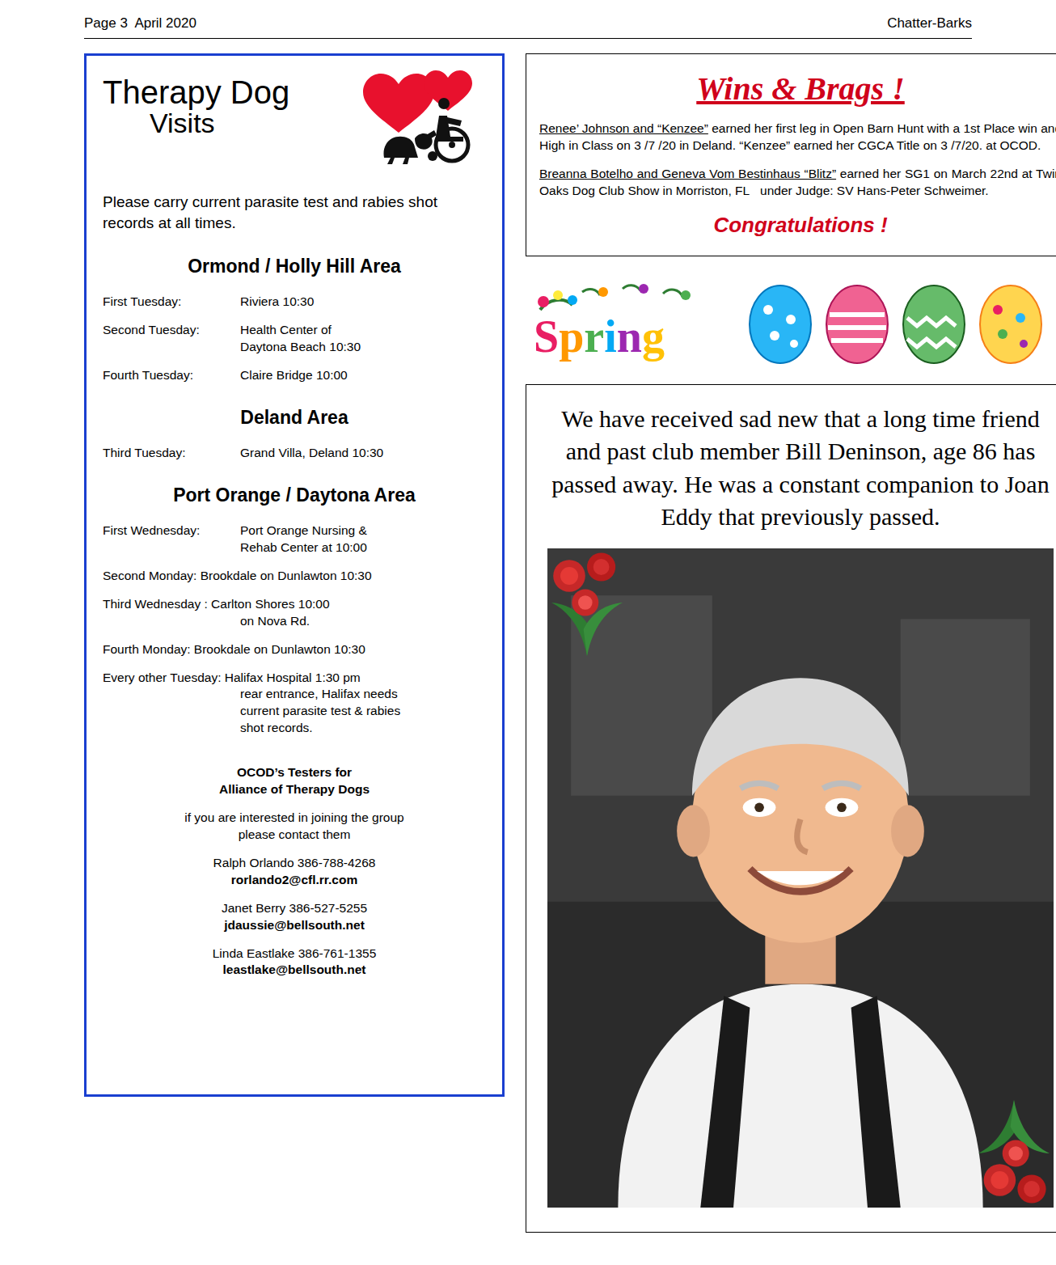Page 3 April 2020
Chatter-Barks
Therapy DogVisits
Please carry current parasite test and rabies shot records at all times.
Ormond / Holly Hill Area
First Tuesday: Riviera 10:30
Second Tuesday: Health Center of Daytona Beach 10:30
Fourth Tuesday: Claire Bridge 10:00
Deland Area
Third Tuesday: Grand Villa, Deland 10:30
Port Orange / Daytona Area
First Wednesday: Port Orange Nursing &Rehab Center at 10:00
Second Monday: Brookdale on Dunlawton 10:30
Third Wednesday : Carlton Shores 10:00on Nova Rd.
Fourth Monday: Brookdale on Dunlawton 10:30
Every other Tuesday: Halifax Hospital 1:30 pmrear entrance, Halifax needs
current parasite test & rabies
shot records.
OCOD’s Testers for
Alliance of Therapy Dogs
if you are interested in joining the group
please contact them
Ralph Orlando 386-788-4268
rorlando2@cfl.rr.com
Janet Berry 386-527-5255
jdaussie@bellsouth.net
Linda Eastlake 386-761-1355
leastlake@bellsouth.net
Wins & Brags !
Renee’ Johnson and “Kenzee” earned her first leg in Open Barn Hunt with a 1st Place win and High in Class on 3 /7 /20 in Deland. “Kenzee” earned her CGCA Title on 3 /7/20. at OCOD.
Breanna Botelho and Geneva Vom Bestinhaus “Blitz” earned her SG1 on March 22nd at Twin Oaks Dog Club Show in Morriston, FL under Judge: SV Hans-Peter Schweimer.
Congratulations !
Spring
We have received sad new that a long time friend and past club member Bill Deninson, age 86 has passed away. He was a constant companion to Joan Eddy that previously passed.